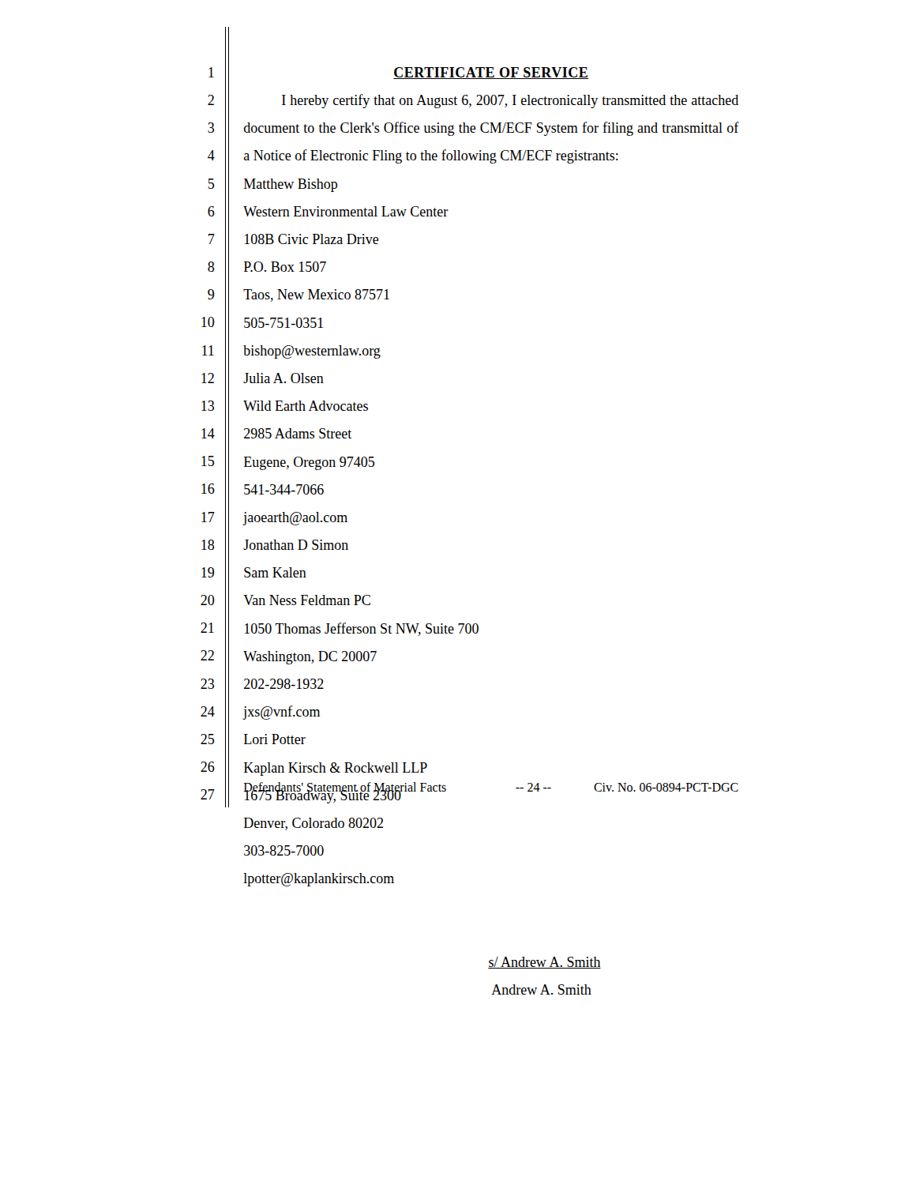1
2
3
4
5
6
7
8
9
10
11
12
13
14
15
16
17
18
19
20
21
22
23
24
25
26
27
CERTIFICATE OF SERVICE
I hereby certify that on August 6, 2007, I electronically transmitted the attached document to the Clerk's Office using the CM/ECF System for filing and transmittal of a Notice of Electronic Fling to the following CM/ECF registrants:
Matthew Bishop Western Environmental Law Center 108B Civic Plaza Drive P.O. Box 1507 Taos, New Mexico 87571 505-751-0351 bishop@westernlaw.org
Julia A. Olsen Wild Earth Advocates 2985 Adams Street Eugene, Oregon 97405 541-344-7066 jaoearth@aol.com
Jonathan D Simon Sam Kalen Van Ness Feldman PC 1050 Thomas Jefferson St NW, Suite 700 Washington, DC 20007 202-298-1932 jxs@vnf.com
Lori Potter Kaplan Kirsch & Rockwell LLP 1675 Broadway, Suite 2300 Denver, Colorado 80202 303-825-7000 lpotter@kaplankirsch.com
s/ Andrew A. Smith Andrew A. Smith
Defendants' Statement of Material Facts -- 24 -- Civ. No. 06-0894-PCT-DGC